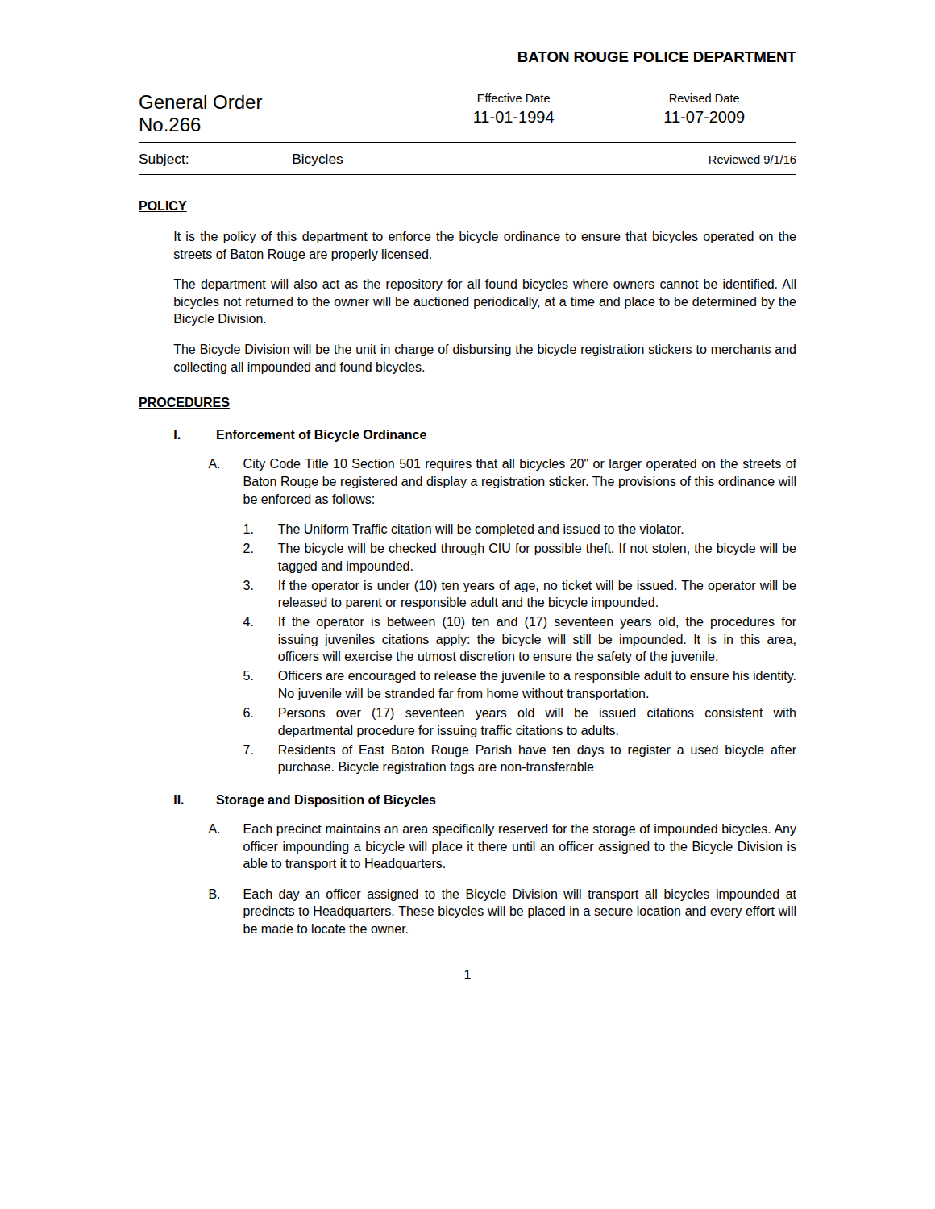BATON ROUGE POLICE DEPARTMENT
| General Order No.266 | Effective Date 11-01-1994 | Revised Date 11-07-2009 |
| Subject: | Bicycles | Reviewed 9/1/16 |
POLICY
It is the policy of this department to enforce the bicycle ordinance to ensure that bicycles operated on the streets of Baton Rouge are properly licensed.
The department will also act as the repository for all found bicycles where owners cannot be identified. All bicycles not returned to the owner will be auctioned periodically, at a time and place to be determined by the Bicycle Division.
The Bicycle Division will be the unit in charge of disbursing the bicycle registration stickers to merchants and collecting all impounded and found bicycles.
PROCEDURES
I. Enforcement of Bicycle Ordinance
A. City Code Title 10 Section 501 requires that all bicycles 20" or larger operated on the streets of Baton Rouge be registered and display a registration sticker. The provisions of this ordinance will be enforced as follows:
1. The Uniform Traffic citation will be completed and issued to the violator.
2. The bicycle will be checked through CIU for possible theft. If not stolen, the bicycle will be tagged and impounded.
3. If the operator is under (10) ten years of age, no ticket will be issued. The operator will be released to parent or responsible adult and the bicycle impounded.
4. If the operator is between (10) ten and (17) seventeen years old, the procedures for issuing juveniles citations apply: the bicycle will still be impounded. It is in this area, officers will exercise the utmost discretion to ensure the safety of the juvenile.
5. Officers are encouraged to release the juvenile to a responsible adult to ensure his identity. No juvenile will be stranded far from home without transportation.
6. Persons over (17) seventeen years old will be issued citations consistent with departmental procedure for issuing traffic citations to adults.
7. Residents of East Baton Rouge Parish have ten days to register a used bicycle after purchase. Bicycle registration tags are non-transferable
II. Storage and Disposition of Bicycles
A. Each precinct maintains an area specifically reserved for the storage of impounded bicycles. Any officer impounding a bicycle will place it there until an officer assigned to the Bicycle Division is able to transport it to Headquarters.
B. Each day an officer assigned to the Bicycle Division will transport all bicycles impounded at precincts to Headquarters. These bicycles will be placed in a secure location and every effort will be made to locate the owner.
1